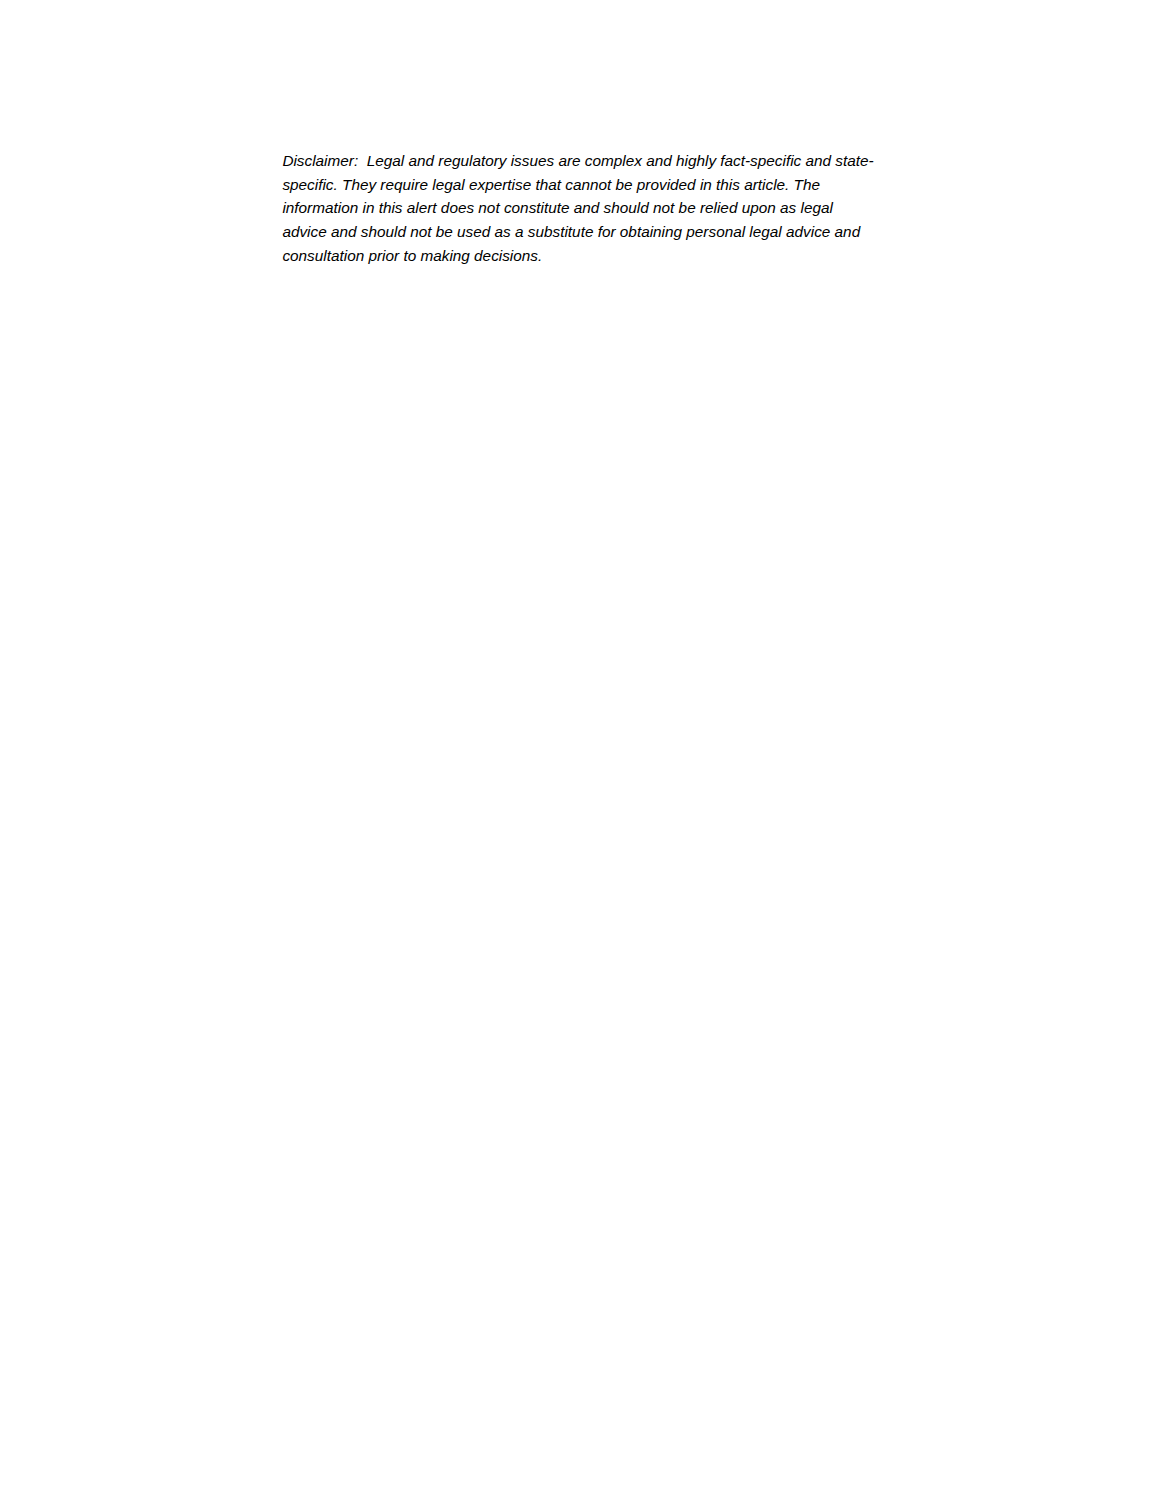Disclaimer: Legal and regulatory issues are complex and highly fact-specific and state-specific. They require legal expertise that cannot be provided in this article. The information in this alert does not constitute and should not be relied upon as legal advice and should not be used as a substitute for obtaining personal legal advice and consultation prior to making decisions.